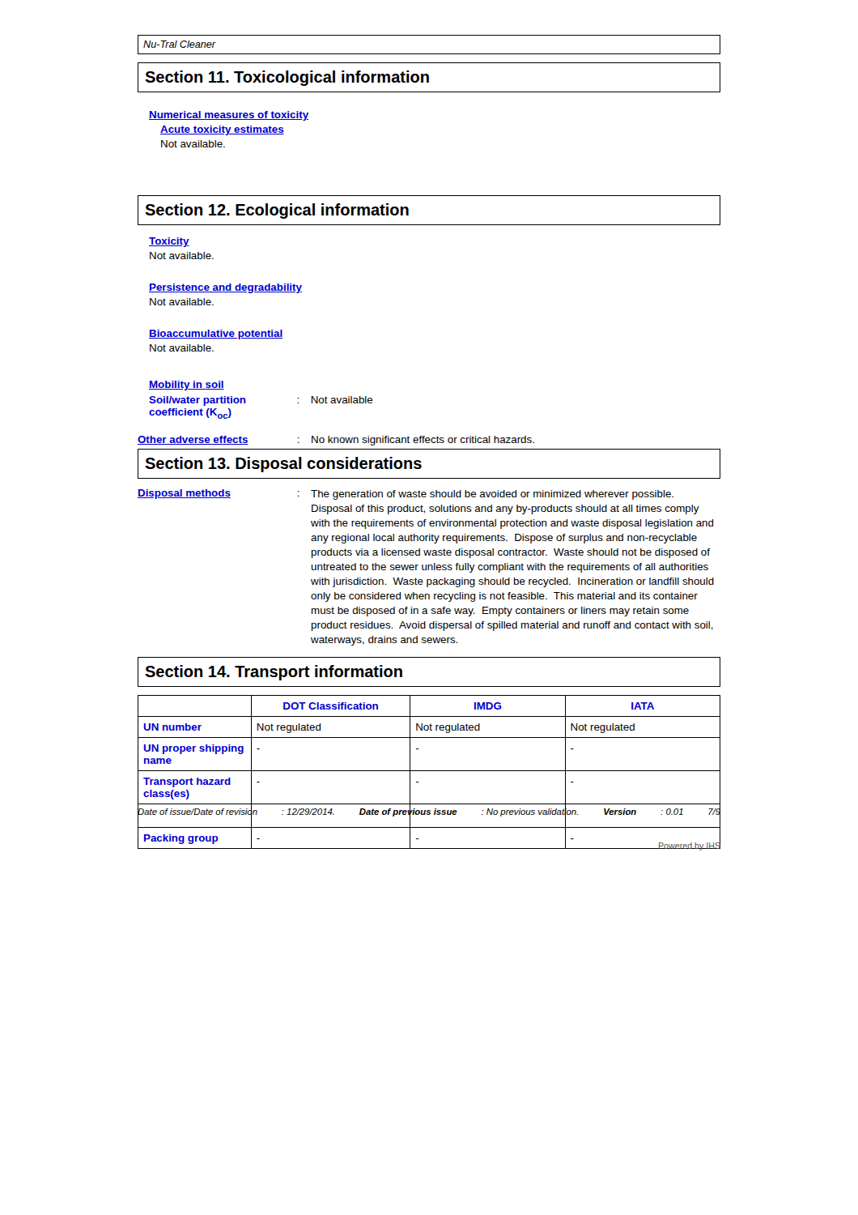Nu-Tral Cleaner
Section 11. Toxicological information
Numerical measures of toxicity
Acute toxicity estimates
Not available.
Section 12. Ecological information
Toxicity
Not available.
Persistence and degradability
Not available.
Bioaccumulative potential
Not available.
Mobility in soil
Soil/water partition
coefficient (Koc)
:
Not available
Other adverse effects
:
No known significant effects or critical hazards.
Section 13. Disposal considerations
Disposal methods
:
The generation of waste should be avoided or minimized wherever possible. Disposal of this product, solutions and any by-products should at all times comply with the requirements of environmental protection and waste disposal legislation and any regional local authority requirements. Dispose of surplus and non-recyclable products via a licensed waste disposal contractor. Waste should not be disposed of untreated to the sewer unless fully compliant with the requirements of all authorities with jurisdiction. Waste packaging should be recycled. Incineration or landfill should only be considered when recycling is not feasible. This material and its container must be disposed of in a safe way. Empty containers or liners may retain some product residues. Avoid dispersal of spilled material and runoff and contact with soil, waterways, drains and sewers.
Section 14. Transport information
| | DOT Classification | IMDG | IATA |
| UN number | Not regulated | Not regulated | Not regulated |
| UN proper shipping name | - | - | - |
| Transport hazard class(es) | - | - | - |
| Packing group | - | - | - |
Date of issue/Date of revision
: 12/29/2014.
Date of previous issue
: No previous validation.
Version
: 0.01
7/9
Powered by IHS